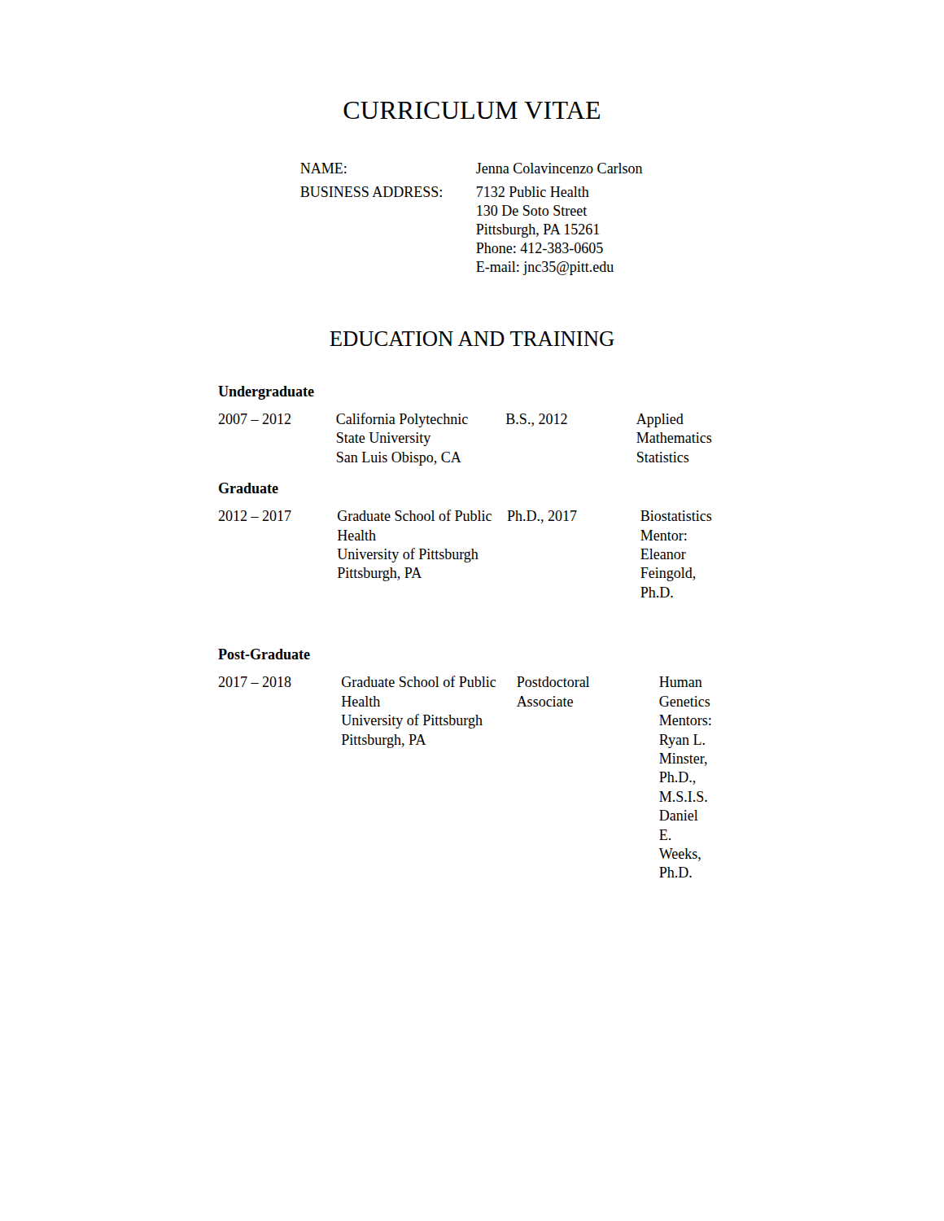CURRICULUM VITAE
| NAME: | Jenna Colavincenzo Carlson |
| BUSINESS ADDRESS: | 7132 Public Health 130 De Soto Street Pittsburgh, PA 15261 Phone: 412-383-0605 E-mail: jnc35@pitt.edu |
EDUCATION AND TRAINING
Undergraduate
| 2007 – 2012 | California Polytechnic State University San Luis Obispo, CA | B.S., 2012 | Applied Mathematics Statistics |
Graduate
| 2012 – 2017 | Graduate School of Public Health University of Pittsburgh Pittsburgh, PA | Ph.D., 2017 | Biostatistics Mentor: Eleanor Feingold, Ph.D. |
Post-Graduate
| 2017 – 2018 | Graduate School of Public Health University of Pittsburgh Pittsburgh, PA | Postdoctoral Associate | Human Genetics Mentors: Ryan L. Minster, Ph.D., M.S.I.S. Daniel E. Weeks, Ph.D. |